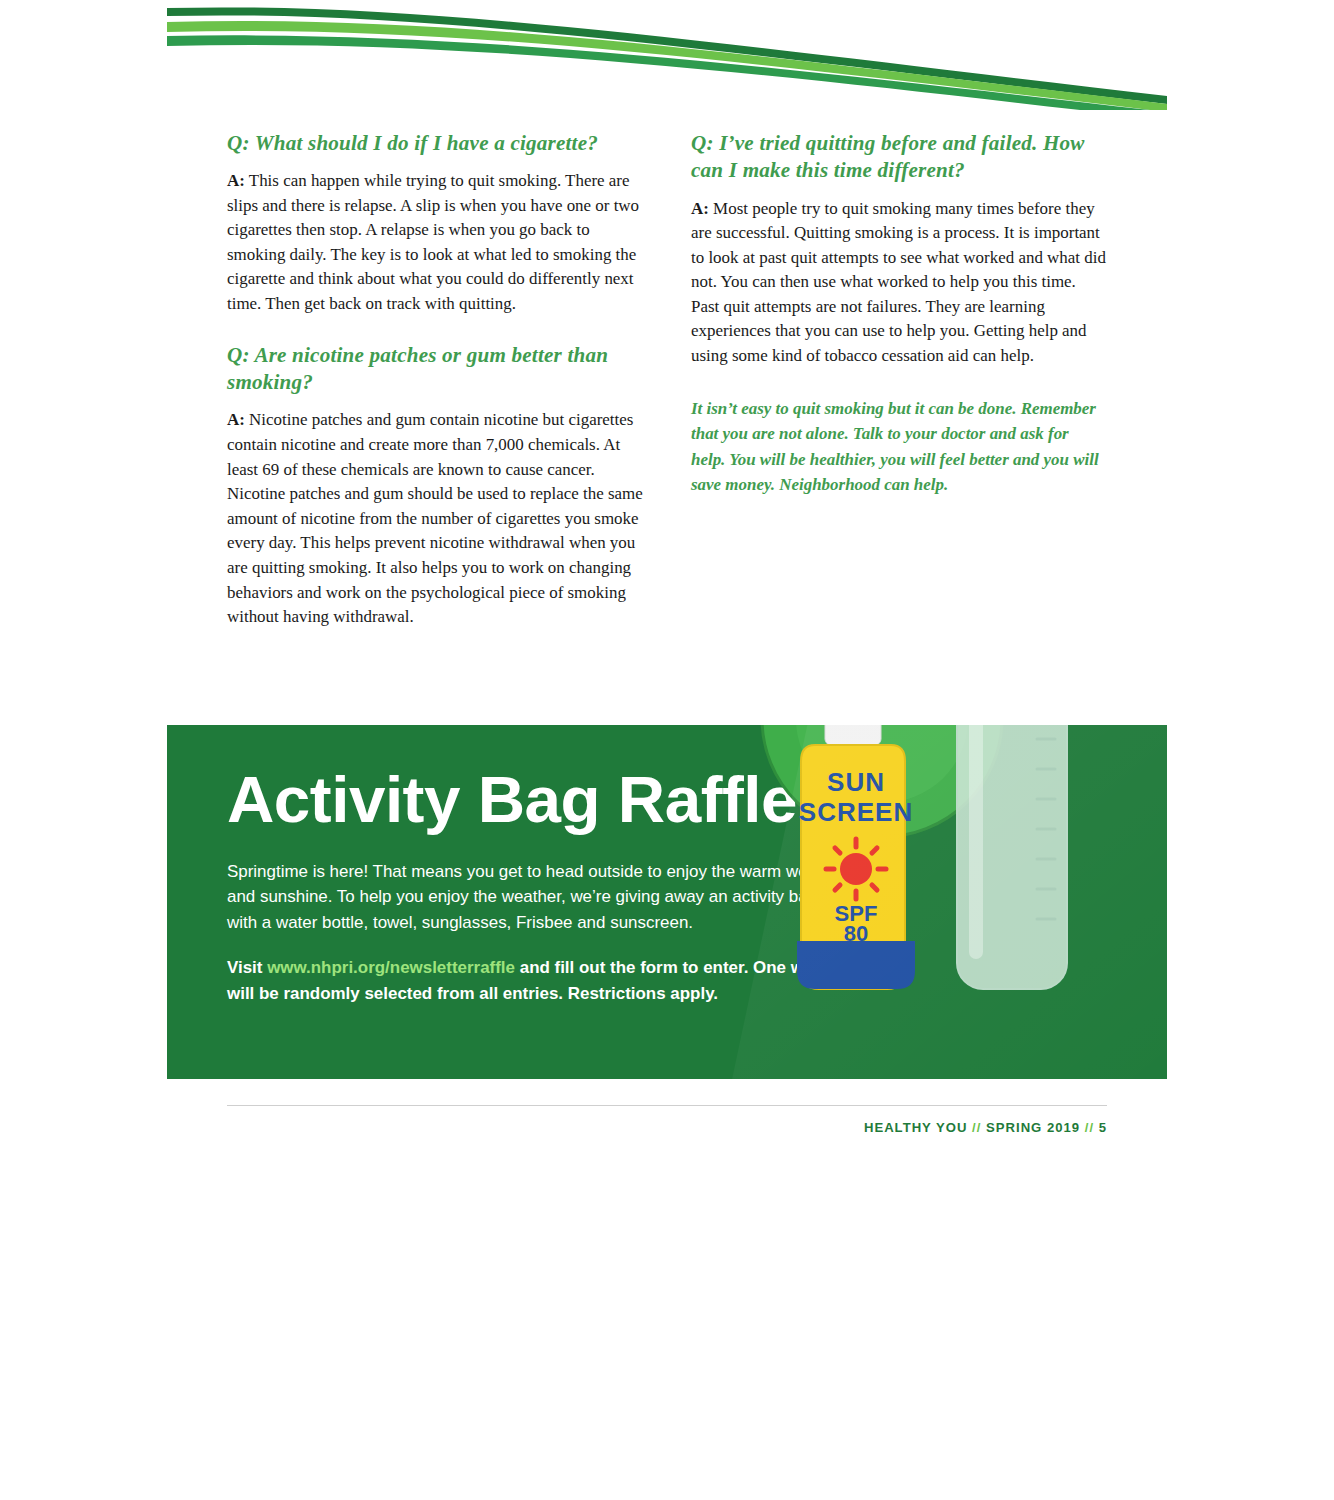Q: What should I do if I have a cigarette?
A: This can happen while trying to quit smoking. There are slips and there is relapse. A slip is when you have one or two cigarettes then stop. A relapse is when you go back to smoking daily. The key is to look at what led to smoking the cigarette and think about what you could do differently next time. Then get back on track with quitting.
Q: Are nicotine patches or gum better than smoking?
A: Nicotine patches and gum contain nicotine but cigarettes contain nicotine and create more than 7,000 chemicals. At least 69 of these chemicals are known to cause cancer. Nicotine patches and gum should be used to replace the same amount of nicotine from the number of cigarettes you smoke every day. This helps prevent nicotine withdrawal when you are quitting smoking. It also helps you to work on changing behaviors and work on the psychological piece of smoking without having withdrawal.
Q: I’ve tried quitting before and failed. How can I make this time different?
A: Most people try to quit smoking many times before they are successful. Quitting smoking is a process. It is important to look at past quit attempts to see what worked and what did not. You can then use what worked to help you this time. Past quit attempts are not failures. They are learning experiences that you can use to help you. Getting help and using some kind of tobacco cessation aid can help.
It isn’t easy to quit smoking but it can be done. Remember that you are not alone. Talk to your doctor and ask for help. You will be healthier, you will feel better and you will save money. Neighborhood can help.
Activity Bag Raffle
Springtime is here! That means you get to head outside to enjoy the warm weather and sunshine. To help you enjoy the weather, we’re giving away an activity bag with a water bottle, towel, sunglasses, Frisbee and sunscreen.
Visit www.nhpri.org/newsletterraffle and fill out the form to enter. One winner will be randomly selected from all entries. Restrictions apply.
SUN SCREEN SPF 80
HEALTHY YOU // SPRING 2019 // 5